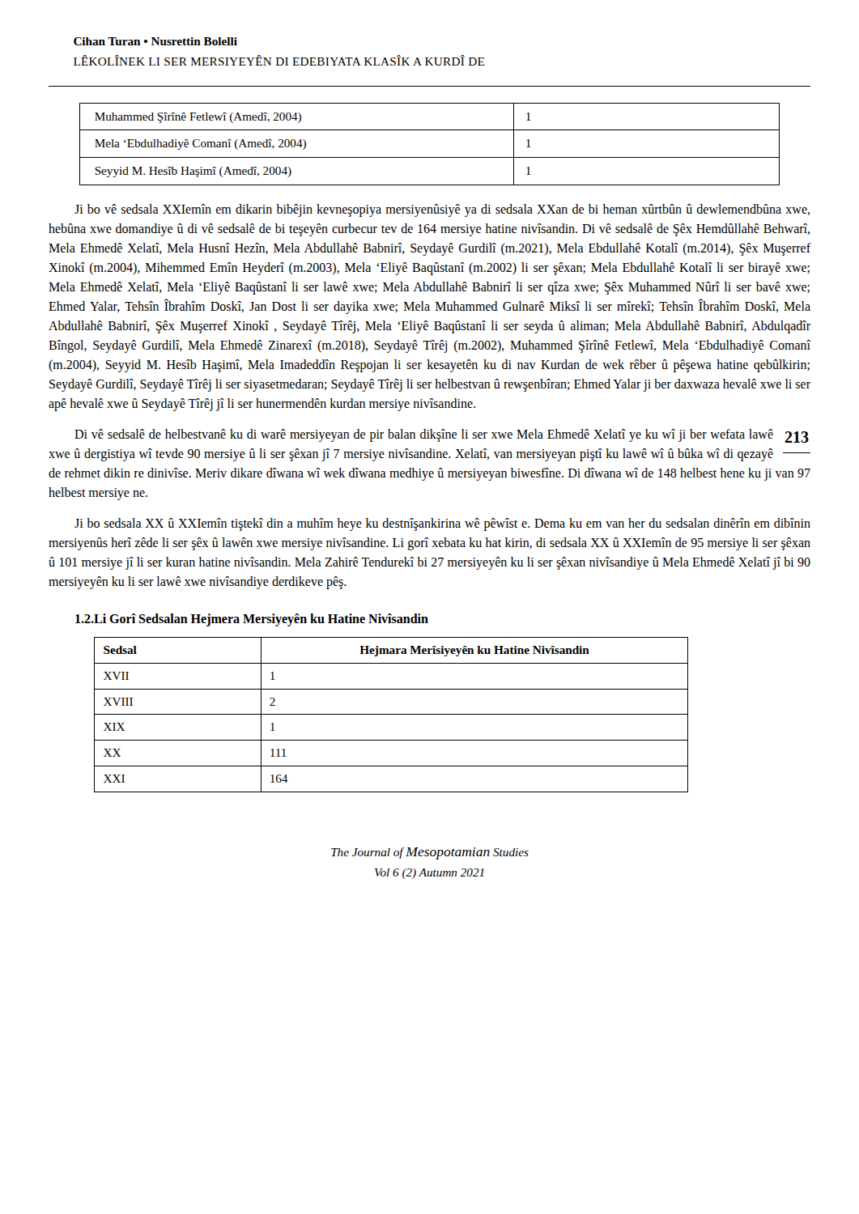Cihan Turan • Nusrettin Bolelli
LÊKOLÎNEK LI SER MERSIYEYÊN DI EDEBIYATA KLASÎK A KURDÎ DE
| Muhammed Şîrînê Fetlewî (Amedî, 2004) | 1 |
| Mela ‘Ebdulhadiyê Comanî (Amedî, 2004) | 1 |
| Seyyid M. Hesîb Haşimî (Amedî, 2004) | 1 |
Ji bo vê sedsala XXIemîn em dikarin bibêjin kevneşopiya mersiyenûsiyê ya di sedsala XXan de bi heman xûrtbûn û dewlemendbûna xwe, hebûna xwe domandiye û di vê sedsalê de bi teşeyên curbecur tev de 164 mersiye hatine nivîsandin. Di vê sedsalê de Şêx Hemdûllahê Behwarî, Mela Ehmedê Xelatî, Mela Husnî Hezîn, Mela Abdullahê Babnirî, Seydayê Gurdilî (m.2021), Mela Ebdullahê Kotalî (m.2014), Şêx Muşerref Xinokî (m.2004), Mihemmed Emîn Heyderî (m.2003), Mela ‘Eliyê Baqûstanî (m.2002) li ser şêxan; Mela Ebdullahê Kotalî li ser birayê xwe; Mela Ehmedê Xelatî, Mela ‘Eliyê Baqûstanî li ser lawê xwe; Mela Abdullahê Babnirî li ser qîza xwe; Şêx Muhammed Nûrî li ser bavê xwe; Ehmed Yalar, Tehsîn Îbrahîm Doskî, Jan Dost li ser dayika xwe; Mela Muhammed Gulnarê Miksî li ser mîrekî; Tehsîn Îbrahîm Doskî, Mela Abdullahê Babnirî, Şêx Muşerref Xinokî , Seydayê Tîrêj, Mela ‘Eliyê Baqûstanî li ser seyda û aliman; Mela Abdullahê Babnirî, Abdulqadîr Bîngol, Seydayê Gurdilî, Mela Ehmedê Zinarexî (m.2018), Seydayê Tîrêj (m.2002), Muhammed Şîrînê Fetlewî, Mela ‘Ebdulhadiyê Comanî (m.2004), Seyyid M. Hesîb Haşimî, Mela Imadeddîn Reşpojan li ser kesayetên ku di nav Kurdan de wek rêber û pêşewa hatine qebûlkirin; Seydayê Gurdilî, Seydayê Tîrêj li ser siyasetmedaran; Seydayê Tîrêj li ser helbestvan û rewşenbîran; Ehmed Yalar ji ber daxwaza hevalê xwe li ser apê hevalê xwe û Seydayê Tîrêj jî li ser hunermendên kurdan mersiye nivîsandine.
213
Di vê sedsalê de helbestvanê ku di warê mersiyeyan de pir balan dikşîne li ser xwe Mela Ehmedê Xelatî ye ku wî ji ber wefata lawê xwe û dergistiya wî tevde 90 mersiye û li ser şêxan jî 7 mersiye nivîsandine. Xelatî, van mersiyeyan piştî ku lawê wî û bûka wî di qezayê de rehmet dikin re dinivîse. Meriv dikare dîwana wî wek dîwana medhiye û mersiyeyan biwesfîne. Di dîwana wî de 148 helbest hene ku ji van 97 helbest mersiye ne.
Ji bo sedsala XX û XXIemîn tiştekî din a muhîm heye ku destnîşankirina wê pêwîst e. Dema ku em van her du sedsalan dinêrîn em dibînin mersiyenûs herî zêde li ser şêx û lawên xwe mersiye nivîsandine. Li gorî xebata ku hat kirin, di sedsala XX û XXIemîn de 95 mersiye li ser şêxan û 101 mersiye jî li ser kuran hatine nivîsandin. Mela Zahirê Tendurekî bi 27 mersiyeyên ku li ser şêxan nivîsandiye û Mela Ehmedê Xelatî jî bi 90 mersiyeyên ku li ser lawê xwe nivîsandiye derdikeve pêş.
1.2.Li Gorî Sedsalan Hejmera Mersiyeyên ku Hatine Nivîsandin
| Sedsal | Hejmara Merîsiyeyên ku Hatine Nivîsandin |
| --- | --- |
| XVII | 1 |
| XVIII | 2 |
| XIX | 1 |
| XX | 111 |
| XXI | 164 |
The Journal of Mesopotamian Studies
Vol 6 (2) Autumn 2021